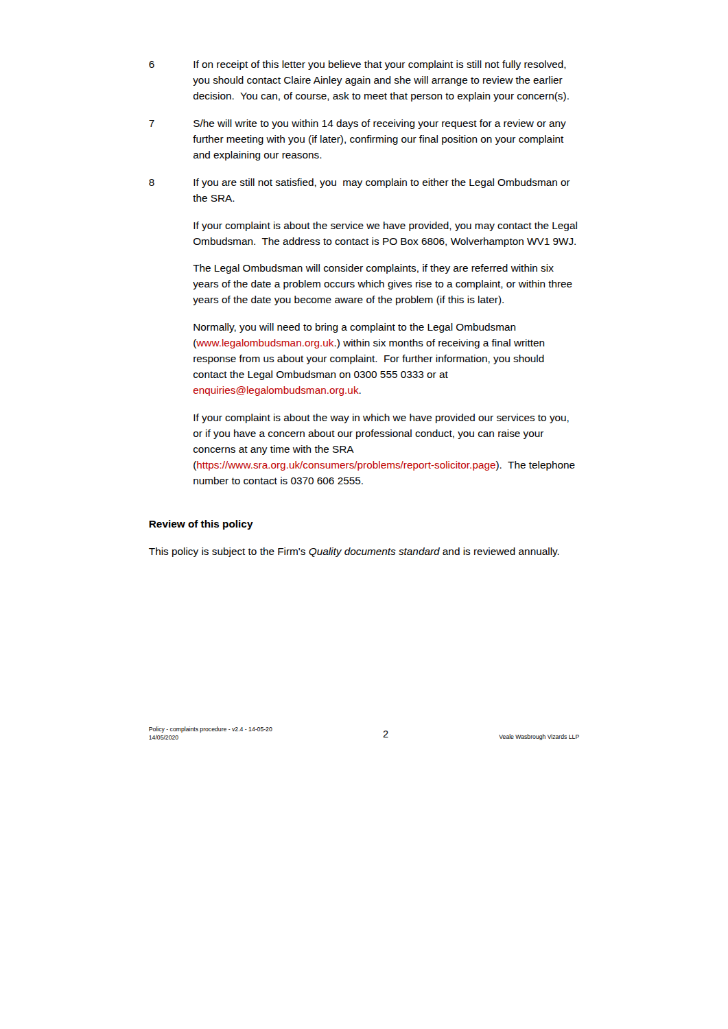6
If on receipt of this letter you believe that your complaint is still not fully resolved, you should contact Claire Ainley again and she will arrange to review the earlier decision. You can, of course, ask to meet that person to explain your concern(s).
7
S/he will write to you within 14 days of receiving your request for a review or any further meeting with you (if later), confirming our final position on your complaint and explaining our reasons.
8
If you are still not satisfied, you may complain to either the Legal Ombudsman or the SRA.
If your complaint is about the service we have provided, you may contact the Legal Ombudsman. The address to contact is PO Box 6806, Wolverhampton WV1 9WJ.
The Legal Ombudsman will consider complaints, if they are referred within six years of the date a problem occurs which gives rise to a complaint, or within three years of the date you become aware of the problem (if this is later).
Normally, you will need to bring a complaint to the Legal Ombudsman (www.legalombudsman.org.uk.) within six months of receiving a final written response from us about your complaint. For further information, you should contact the Legal Ombudsman on 0300 555 0333 or at enquiries@legalombudsman.org.uk.
If your complaint is about the way in which we have provided our services to you, or if you have a concern about our professional conduct, you can raise your concerns at any time with the SRA (https://www.sra.org.uk/consumers/problems/report-solicitor.page). The telephone number to contact is 0370 606 2555.
Review of this policy
This policy is subject to the Firm's Quality documents standard and is reviewed annually.
Policy - complaints procedure - v2.4 - 14-05-20
14/05/2020
2
Veale Wasbrough Vizards LLP